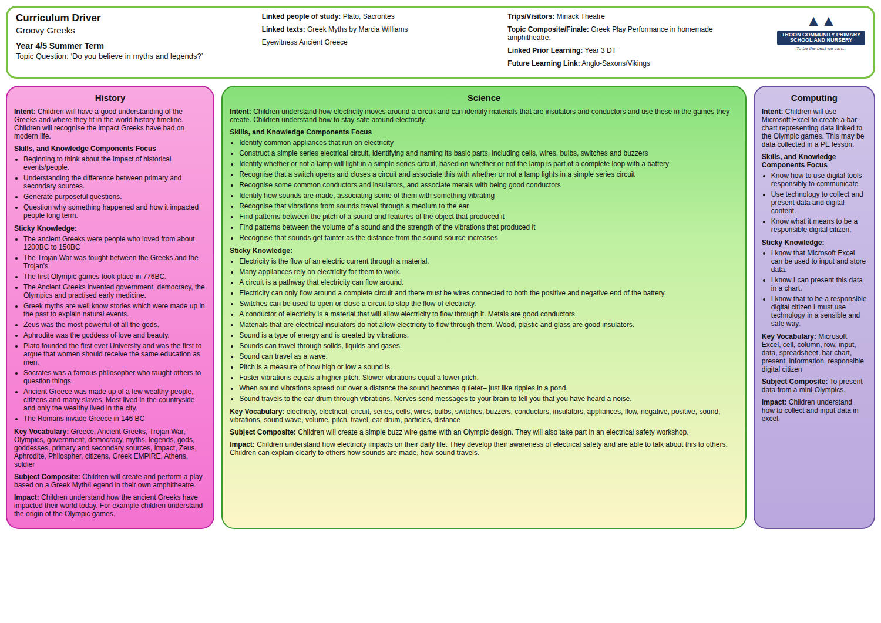Curriculum Driver
Groovy Greeks
Year 4/5 Summer Term
Topic Question: ‘Do you believe in myths and legends?’
Linked people of study: Plato, Sacrorites
Linked texts: Greek Myths by Marcia Williams
Eyewitness Ancient Greece
Trips/Visitors: Minack Theatre
Topic Composite/Finale: Greek Play Performance in homemade amphitheatre.
Linked Prior Learning: Year 3 DT
Future Learning Link: Anglo-Saxons/Vikings
▲▲ TROON COMMUNITY PRIMARY
SCHOOL AND NURSERY To be the best we can...
History
Intent: Children will have a good understanding of the Greeks and where they fit in the world history timeline. Children will recognise the impact Greeks have had on modern life.
Skills, and Knowledge Components Focus
Beginning to think about the impact of historical events/people.
Understanding the difference between primary and secondary sources.
Generate purposeful questions.
Question why something happened and how it impacted people long term.
Sticky Knowledge:
The ancient Greeks were people who loved from about 1200BC to 150BC
The Trojan War was fought between the Greeks and the Trojan’s
The first Olympic games took place in 776BC.
The Ancient Greeks invented government, democracy, the Olympics and practised early medicine.
Greek myths are well know stories which were made up in the past to explain natural events.
Zeus was the most powerful of all the gods.
Aphrodite was the goddess of love and beauty.
Plato founded the first ever University and was the first to argue that women should receive the same education as men.
Socrates was a famous philosopher who taught others to question things.
Ancient Greece was made up of a few wealthy people, citizens and many slaves. Most lived in the countryside and only the wealthy lived in the city.
The Romans invade Greece in 146 BC
Key Vocabulary: Greece, Ancient Greeks, Trojan War, Olympics, government, democracy, myths, legends, gods, goddesses, primary and secondary sources, impact, Zeus, Aphrodite, Philospher, citizens, Greek EMPIRE, Athens, soldier
Subject Composite: Children will create and perform a play based on a Greek Myth/Legend in their own amphitheatre.
Impact: Children understand how the ancient Greeks have impacted their world today. For example children understand the origin of the Olympic games.
Science
Intent: Children understand how electricity moves around a circuit and can identify materials that are insulators and conductors and use these in the games they create. Children understand how to stay safe around electricity.
Skills, and Knowledge Components Focus
Identify common appliances that run on electricity
Construct a simple series electrical circuit, identifying and naming its basic parts, including cells, wires, bulbs, switches and buzzers
Identify whether or not a lamp will light in a simple series circuit, based on whether or not the lamp is part of a complete loop with a battery
Recognise that a switch opens and closes a circuit and associate this with whether or not a lamp lights in a simple series circuit
Recognise some common conductors and insulators, and associate metals with being good conductors
Identify how sounds are made, associating some of them with something vibrating
Recognise that vibrations from sounds travel through a medium to the ear
Find patterns between the pitch of a sound and features of the object that produced it
Find patterns between the volume of a sound and the strength of the vibrations that produced it
Recognise that sounds get fainter as the distance from the sound source increases
Sticky Knowledge:
Electricity is the flow of an electric current through a material.
Many appliances rely on electricity for them to work.
A circuit is a pathway that electricity can flow around.
Electricity can only flow around a complete circuit and there must be wires connected to both the positive and negative end of the battery.
Switches can be used to open or close a circuit to stop the flow of electricity.
A conductor of electricity is a material that will allow electricity to flow through it. Metals are good conductors.
Materials that are electrical insulators do not allow electricity to flow through them. Wood, plastic and glass are good insulators.
Sound is a type of energy and is created by vibrations.
Sounds can travel through solids, liquids and gases.
Sound can travel as a wave.
Pitch is a measure of how high or low a sound is.
Faster vibrations equals a higher pitch. Slower vibrations equal a lower pitch.
When sound vibrations spread out over a distance the sound becomes quieter– just like ripples in a pond.
Sound travels to the ear drum through vibrations. Nerves send messages to your brain to tell you that you have heard a noise.
Key Vocabulary: electricity, electrical, circuit, series, cells, wires, bulbs, switches, buzzers, conductors, insulators, appliances, flow, negative, positive, sound, vibrations, sound wave, volume, pitch, travel, ear drum, particles, distance
Subject Composite: Children will create a simple buzz wire game with an Olympic design. They will also take part in an electrical safety workshop.
Impact: Children understand how electricity impacts on their daily life. They develop their awareness of electrical safety and are able to talk about this to others. Children can explain clearly to others how sounds are made, how sound travels.
Computing
Intent: Children will use Microsoft Excel to create a bar chart representing data linked to the Olympic games. This may be data collected in a PE lesson.
Skills, and Knowledge Components Focus
Know how to use digital tools responsibly to communicate
Use technology to collect and present data and digital content.
Know what it means to be a responsible digital citizen.
Sticky Knowledge:
I know that Microsoft Excel can be used to input and store data.
I know I can present this data in a chart.
I know that to be a responsible digital citizen I must use technology in a sensible and safe way.
Key Vocabulary: Microsoft Excel, cell, column, row, input, data, spreadsheet, bar chart, present, information, responsible digital citizen
Subject Composite: To present data from a mini-Olympics.
Impact: Children understand how to collect and input data in excel.